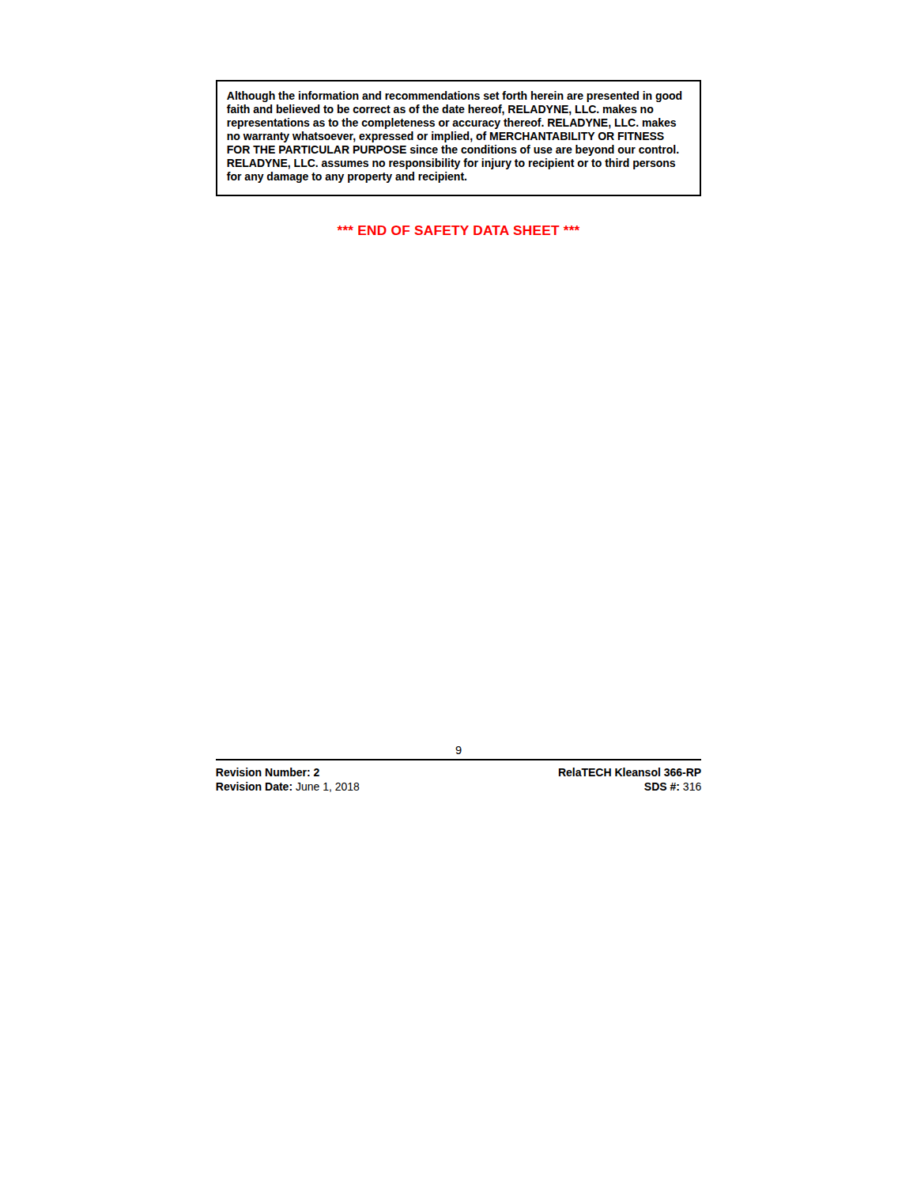Although the information and recommendations set forth herein are presented in good faith and believed to be correct as of the date hereof, RELADYNE, LLC. makes no representations as to the completeness or accuracy thereof. RELADYNE, LLC. makes no warranty whatsoever, expressed or implied, of MERCHANTABILITY OR FITNESS FOR THE PARTICULAR PURPOSE since the conditions of use are beyond our control. RELADYNE, LLC. assumes no responsibility for injury to recipient or to third persons for any damage to any property and recipient.
*** END OF SAFETY DATA SHEET ***
9
Revision Number: 2
Revision Date: June 1, 2018
RelaTECH Kleansol 366-RP
SDS #: 316